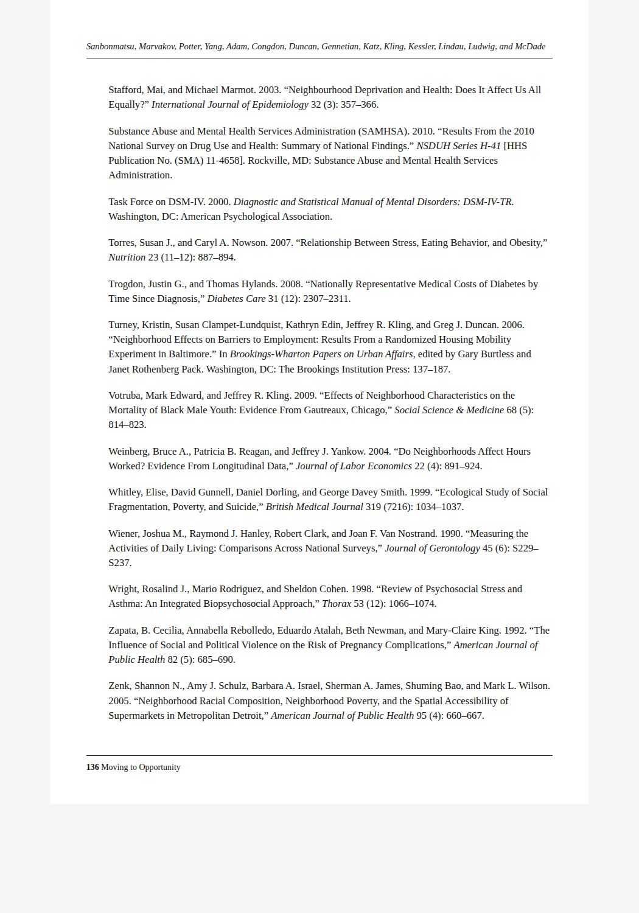Sanbonmatsu, Marvakov, Potter, Yang, Adam, Congdon, Duncan, Gennetian, Katz, Kling, Kessler, Lindau, Ludwig, and McDade
Stafford, Mai, and Michael Marmot. 2003. “Neighbourhood Deprivation and Health: Does It Affect Us All Equally?” International Journal of Epidemiology 32 (3): 357–366.
Substance Abuse and Mental Health Services Administration (SAMHSA). 2010. “Results From the 2010 National Survey on Drug Use and Health: Summary of National Findings.” NSDUH Series H-41 [HHS Publication No. (SMA) 11-4658]. Rockville, MD: Substance Abuse and Mental Health Services Administration.
Task Force on DSM-IV. 2000. Diagnostic and Statistical Manual of Mental Disorders: DSM-IV-TR. Washington, DC: American Psychological Association.
Torres, Susan J., and Caryl A. Nowson. 2007. “Relationship Between Stress, Eating Behavior, and Obesity,” Nutrition 23 (11–12): 887–894.
Trogdon, Justin G., and Thomas Hylands. 2008. “Nationally Representative Medical Costs of Diabetes by Time Since Diagnosis,” Diabetes Care 31 (12): 2307–2311.
Turney, Kristin, Susan Clampet-Lundquist, Kathryn Edin, Jeffrey R. Kling, and Greg J. Duncan. 2006. “Neighborhood Effects on Barriers to Employment: Results From a Randomized Housing Mobility Experiment in Baltimore.” In Brookings-Wharton Papers on Urban Affairs, edited by Gary Burtless and Janet Rothenberg Pack. Washington, DC: The Brookings Institution Press: 137–187.
Votruba, Mark Edward, and Jeffrey R. Kling. 2009. “Effects of Neighborhood Characteristics on the Mortality of Black Male Youth: Evidence From Gautreaux, Chicago,” Social Science & Medicine 68 (5): 814–823.
Weinberg, Bruce A., Patricia B. Reagan, and Jeffrey J. Yankow. 2004. “Do Neighborhoods Affect Hours Worked? Evidence From Longitudinal Data,” Journal of Labor Economics 22 (4): 891–924.
Whitley, Elise, David Gunnell, Daniel Dorling, and George Davey Smith. 1999. “Ecological Study of Social Fragmentation, Poverty, and Suicide,” British Medical Journal 319 (7216): 1034–1037.
Wiener, Joshua M., Raymond J. Hanley, Robert Clark, and Joan F. Van Nostrand. 1990. “Measuring the Activities of Daily Living: Comparisons Across National Surveys,” Journal of Gerontology 45 (6): S229–S237.
Wright, Rosalind J., Mario Rodriguez, and Sheldon Cohen. 1998. “Review of Psychosocial Stress and Asthma: An Integrated Biopsychosocial Approach,” Thorax 53 (12): 1066–1074.
Zapata, B. Cecilia, Annabella Rebolledo, Eduardo Atalah, Beth Newman, and Mary-Claire King. 1992. “The Influence of Social and Political Violence on the Risk of Pregnancy Complications,” American Journal of Public Health 82 (5): 685–690.
Zenk, Shannon N., Amy J. Schulz, Barbara A. Israel, Sherman A. James, Shuming Bao, and Mark L. Wilson. 2005. “Neighborhood Racial Composition, Neighborhood Poverty, and the Spatial Accessibility of Supermarkets in Metropolitan Detroit,” American Journal of Public Health 95 (4): 660–667.
136 Moving to Opportunity